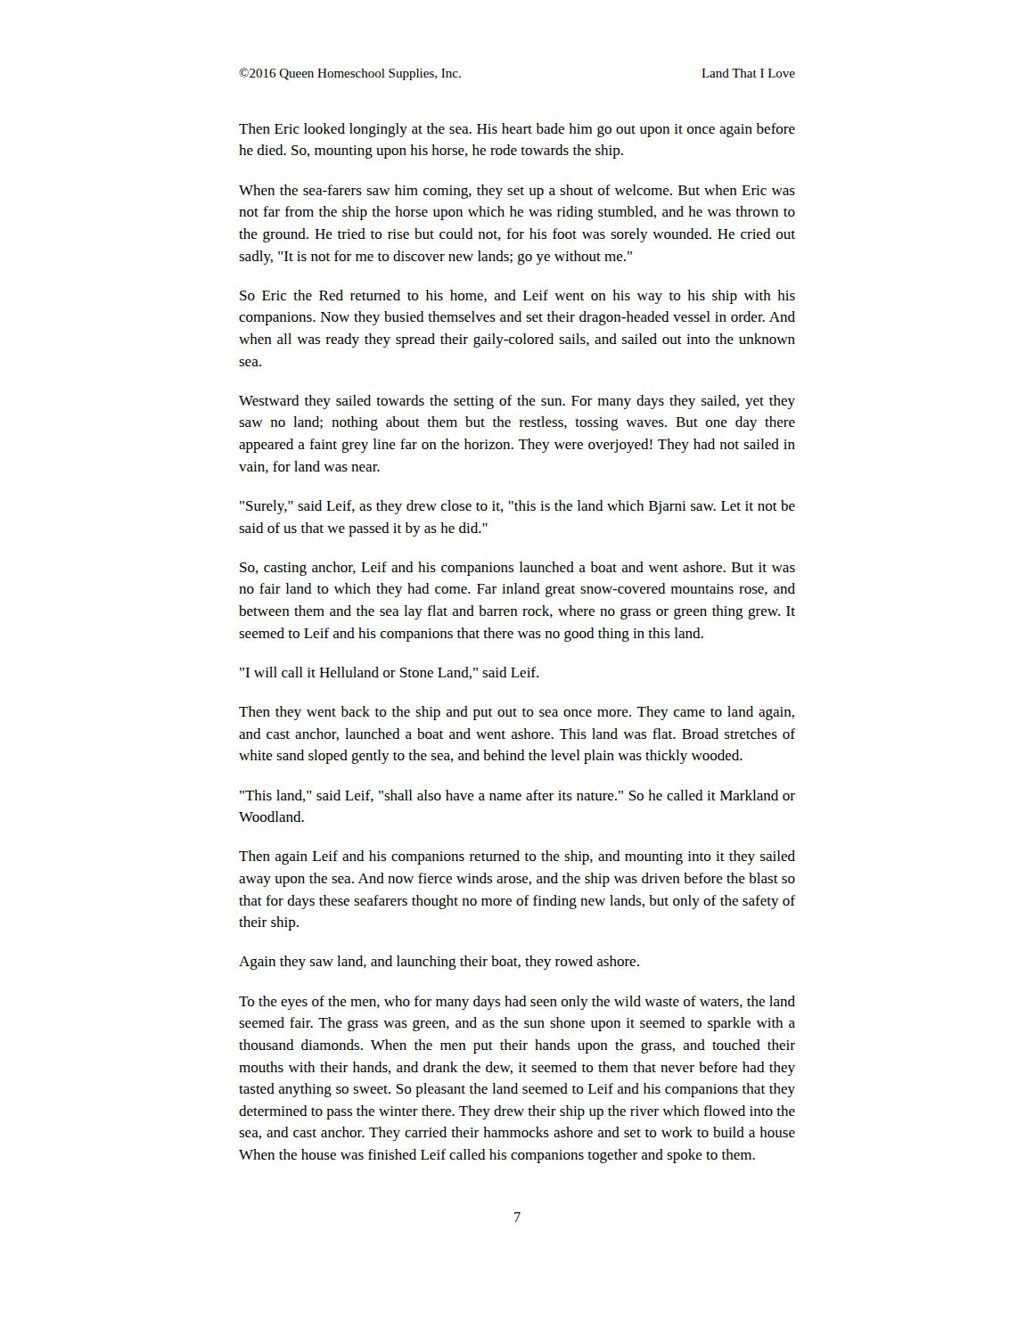©2016 Queen Homeschool Supplies, Inc. Land That I Love
Then Eric looked longingly at the sea. His heart bade him go out upon it once again before he died. So, mounting upon his horse, he rode towards the ship.
When the sea-farers saw him coming, they set up a shout of welcome. But when Eric was not far from the ship the horse upon which he was riding stumbled, and he was thrown to the ground. He tried to rise but could not, for his foot was sorely wounded. He cried out sadly, "It is not for me to discover new lands; go ye without me."
So Eric the Red returned to his home, and Leif went on his way to his ship with his companions. Now they busied themselves and set their dragon-headed vessel in order. And when all was ready they spread their gaily-colored sails, and sailed out into the unknown sea.
Westward they sailed towards the setting of the sun. For many days they sailed, yet they saw no land; nothing about them but the restless, tossing waves. But one day there appeared a faint grey line far on the horizon. They were overjoyed! They had not sailed in vain, for land was near.
"Surely," said Leif, as they drew close to it, "this is the land which Bjarni saw. Let it not be said of us that we passed it by as he did."
So, casting anchor, Leif and his companions launched a boat and went ashore. But it was no fair land to which they had come. Far inland great snow-covered mountains rose, and between them and the sea lay flat and barren rock, where no grass or green thing grew. It seemed to Leif and his companions that there was no good thing in this land.
"I will call it Helluland or Stone Land," said Leif.
Then they went back to the ship and put out to sea once more. They came to land again, and cast anchor, launched a boat and went ashore. This land was flat. Broad stretches of white sand sloped gently to the sea, and behind the level plain was thickly wooded.
"This land," said Leif, "shall also have a name after its nature." So he called it Markland or Woodland.
Then again Leif and his companions returned to the ship, and mounting into it they sailed away upon the sea. And now fierce winds arose, and the ship was driven before the blast so that for days these seafarers thought no more of finding new lands, but only of the safety of their ship.
Again they saw land, and launching their boat, they rowed ashore.
To the eyes of the men, who for many days had seen only the wild waste of waters, the land seemed fair. The grass was green, and as the sun shone upon it seemed to sparkle with a thousand diamonds. When the men put their hands upon the grass, and touched their mouths with their hands, and drank the dew, it seemed to them that never before had they tasted anything so sweet. So pleasant the land seemed to Leif and his companions that they determined to pass the winter there. They drew their ship up the river which flowed into the sea, and cast anchor. They carried their hammocks ashore and set to work to build a house When the house was finished Leif called his companions together and spoke to them.
7